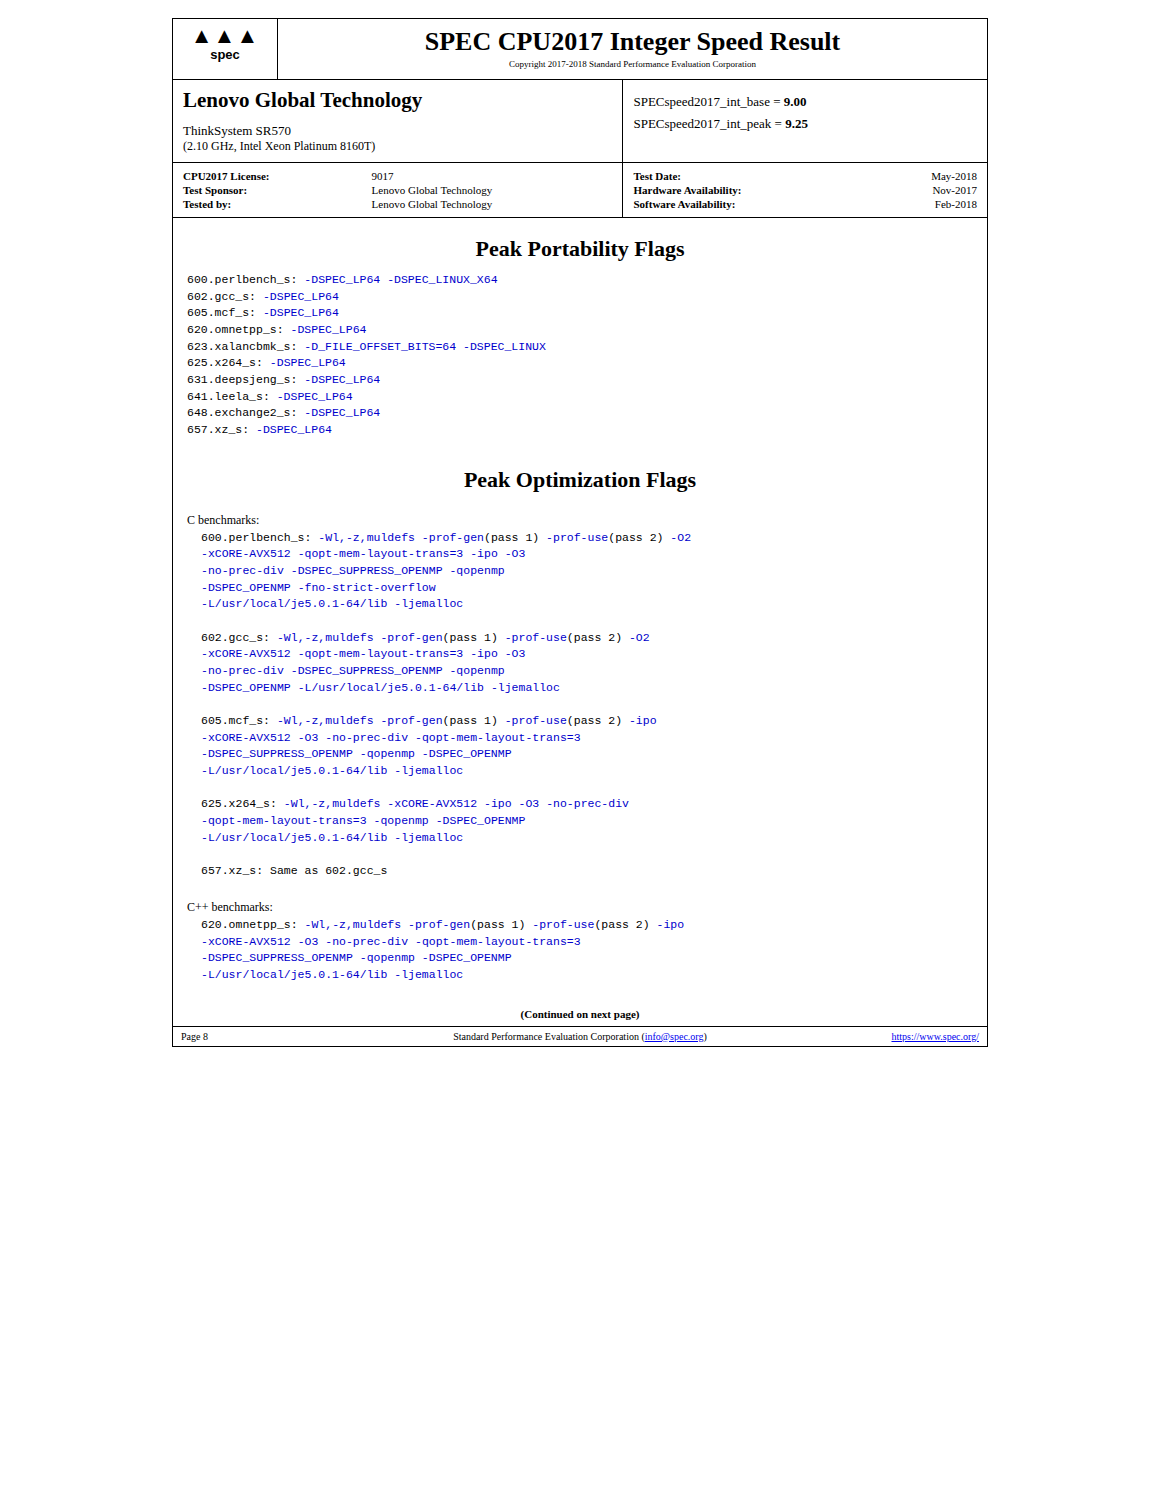▲▲▲
spec
SPEC CPU2017 Integer Speed Result
Copyright 2017-2018 Standard Performance Evaluation Corporation
Lenovo Global Technology
ThinkSystem SR570
(2.10 GHz, Intel Xeon Platinum 8160T)
SPECspeed2017_int_base = 9.00
SPECspeed2017_int_peak = 9.25
| CPU2017 License: | 9017 |
| Test Sponsor: | Lenovo Global Technology |
| Tested by: | Lenovo Global Technology |
| Test Date: | May-2018 |
| Hardware Availability: | Nov-2017 |
| Software Availability: | Feb-2018 |
Peak Portability Flags
600.perlbench_s: -DSPEC_LP64 -DSPEC_LINUX_X64
602.gcc_s: -DSPEC_LP64
605.mcf_s: -DSPEC_LP64
620.omnetpp_s: -DSPEC_LP64
623.xalancbmk_s: -D_FILE_OFFSET_BITS=64 -DSPEC_LINUX
625.x264_s: -DSPEC_LP64
631.deepsjeng_s: -DSPEC_LP64
641.leela_s: -DSPEC_LP64
648.exchange2_s: -DSPEC_LP64
657.xz_s: -DSPEC_LP64
Peak Optimization Flags
C benchmarks:
600.perlbench_s: -Wl,-z,muldefs -prof-gen(pass 1) -prof-use(pass 2) -O2
-xCORE-AVX512 -qopt-mem-layout-trans=3 -ipo -O3
-no-prec-div -DSPEC_SUPPRESS_OPENMP -qopenmp
-DSPEC_OPENMP -fno-strict-overflow
-L/usr/local/je5.0.1-64/lib -ljemalloc
602.gcc_s: -Wl,-z,muldefs -prof-gen(pass 1) -prof-use(pass 2) -O2
-xCORE-AVX512 -qopt-mem-layout-trans=3 -ipo -O3
-no-prec-div -DSPEC_SUPPRESS_OPENMP -qopenmp
-DSPEC_OPENMP -L/usr/local/je5.0.1-64/lib -ljemalloc
605.mcf_s: -Wl,-z,muldefs -prof-gen(pass 1) -prof-use(pass 2) -ipo
-xCORE-AVX512 -O3 -no-prec-div -qopt-mem-layout-trans=3
-DSPEC_SUPPRESS_OPENMP -qopenmp -DSPEC_OPENMP
-L/usr/local/je5.0.1-64/lib -ljemalloc
625.x264_s: -Wl,-z,muldefs -xCORE-AVX512 -ipo -O3 -no-prec-div
-qopt-mem-layout-trans=3 -qopenmp -DSPEC_OPENMP
-L/usr/local/je5.0.1-64/lib -ljemalloc
657.xz_s: Same as 602.gcc_s
C++ benchmarks:
620.omnetpp_s: -Wl,-z,muldefs -prof-gen(pass 1) -prof-use(pass 2) -ipo
-xCORE-AVX512 -O3 -no-prec-div -qopt-mem-layout-trans=3
-DSPEC_SUPPRESS_OPENMP -qopenmp -DSPEC_OPENMP
-L/usr/local/je5.0.1-64/lib -ljemalloc
(Continued on next page)
Page 8
Standard Performance Evaluation Corporation (info@spec.org)
https://www.spec.org/